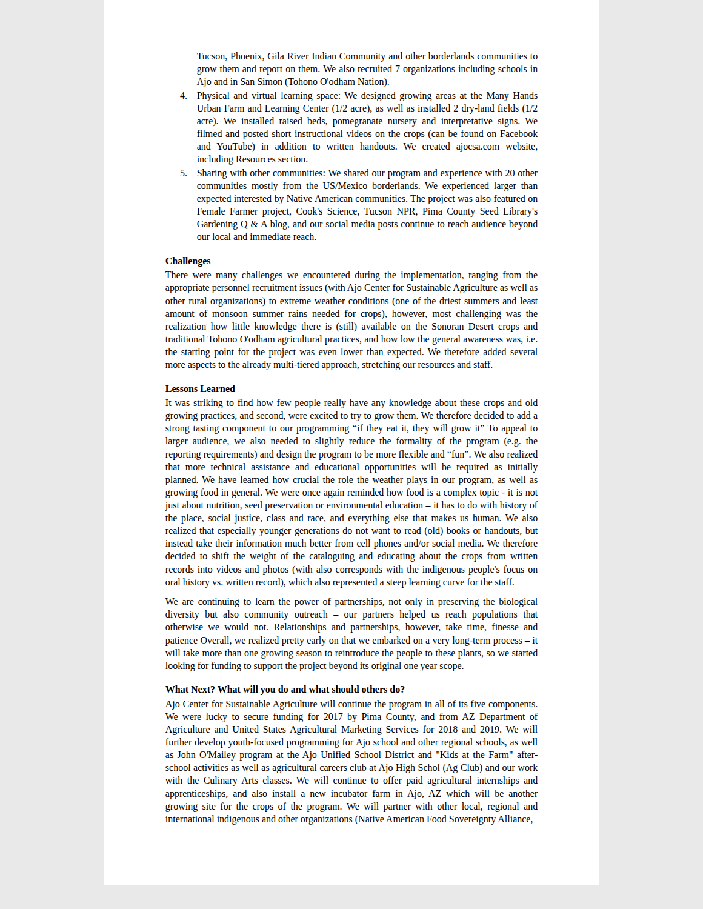Tucson, Phoenix, Gila River Indian Community and other borderlands communities to grow them and report on them. We also recruited 7 organizations including schools in Ajo and in San Simon (Tohono O'odham Nation).
Physical and virtual learning space: We designed growing areas at the Many Hands Urban Farm and Learning Center (1/2 acre), as well as installed 2 dry-land fields (1/2 acre). We installed raised beds, pomegranate nursery and interpretative signs. We filmed and posted short instructional videos on the crops (can be found on Facebook and YouTube) in addition to written handouts. We created ajocsa.com website, including Resources section.
Sharing with other communities: We shared our program and experience with 20 other communities mostly from the US/Mexico borderlands. We experienced larger than expected interested by Native American communities. The project was also featured on Female Farmer project, Cook's Science, Tucson NPR, Pima County Seed Library's Gardening Q & A blog, and our social media posts continue to reach audience beyond our local and immediate reach.
Challenges
There were many challenges we encountered during the implementation, ranging from the appropriate personnel recruitment issues (with Ajo Center for Sustainable Agriculture as well as other rural organizations) to extreme weather conditions (one of the driest summers and least amount of monsoon summer rains needed for crops), however, most challenging was the realization how little knowledge there is (still) available on the Sonoran Desert crops and traditional Tohono O'odham agricultural practices, and how low the general awareness was, i.e. the starting point for the project was even lower than expected. We therefore added several more aspects to the already multi-tiered approach, stretching our resources and staff.
Lessons Learned
It was striking to find how few people really have any knowledge about these crops and old growing practices, and second, were excited to try to grow them. We therefore decided to add a strong tasting component to our programming “if they eat it, they will grow it” To appeal to larger audience, we also needed to slightly reduce the formality of the program (e.g. the reporting requirements) and design the program to be more flexible and “fun”. We also realized that more technical assistance and educational opportunities will be required as initially planned. We have learned how crucial the role the weather plays in our program, as well as growing food in general. We were once again reminded how food is a complex topic - it is not just about nutrition, seed preservation or environmental education – it has to do with history of the place, social justice, class and race, and everything else that makes us human. We also realized that especially younger generations do not want to read (old) books or handouts, but instead take their information much better from cell phones and/or social media. We therefore decided to shift the weight of the cataloguing and educating about the crops from written records into videos and photos (with also corresponds with the indigenous people's focus on oral history vs. written record), which also represented a steep learning curve for the staff.
We are continuing to learn the power of partnerships, not only in preserving the biological diversity but also community outreach – our partners helped us reach populations that otherwise we would not. Relationships and partnerships, however, take time, finesse and patience Overall, we realized pretty early on that we embarked on a very long-term process – it will take more than one growing season to reintroduce the people to these plants, so we started looking for funding to support the project beyond its original one year scope.
What Next? What will you do and what should others do?
Ajo Center for Sustainable Agriculture will continue the program in all of its five components. We were lucky to secure funding for 2017 by Pima County, and from AZ Department of Agriculture and United States Agricultural Marketing Services for 2018 and 2019. We will further develop youth-focused programming for Ajo school and other regional schools, as well as John O'Mailey program at the Ajo Unified School District and "Kids at the Farm" after-school activities as well as agricultural careers club at Ajo High Schol (Ag Club) and our work with the Culinary Arts classes. We will continue to offer paid agricultural internships and apprenticeships, and also install a new incubator farm in Ajo, AZ which will be another growing site for the crops of the program. We will partner with other local, regional and international indigenous and other organizations (Native American Food Sovereignty Alliance,